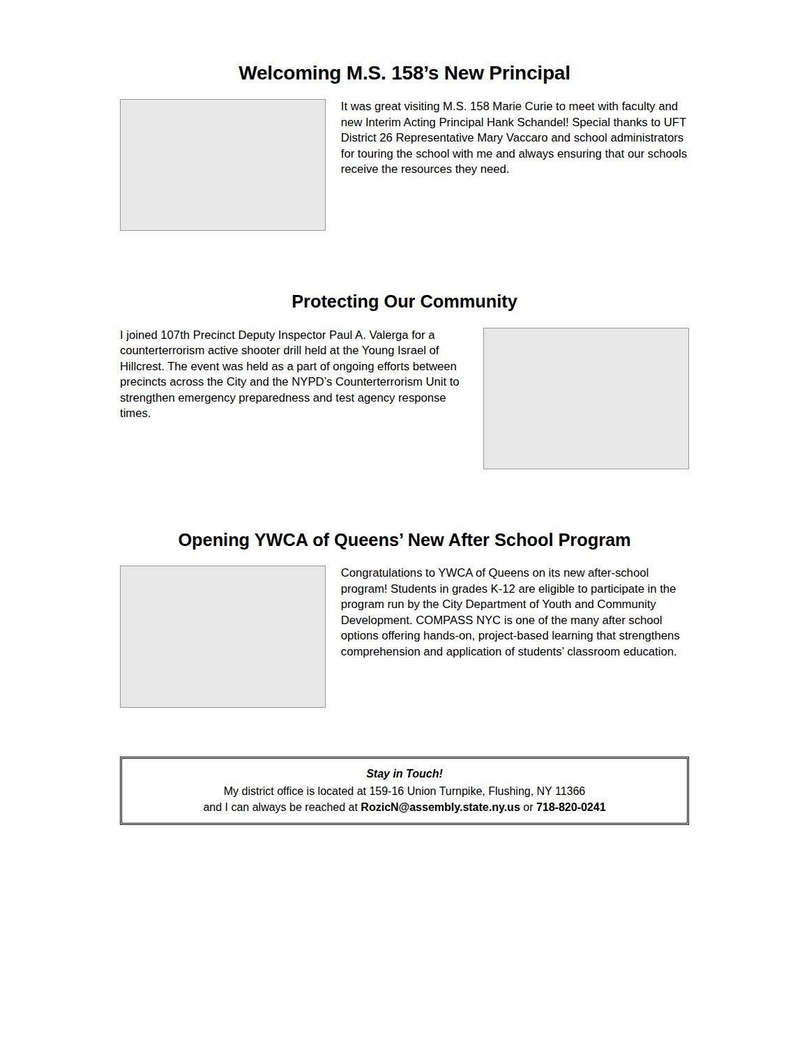Welcoming M.S. 158’s New Principal
It was great visiting M.S. 158 Marie Curie to meet with faculty and new Interim Acting Principal Hank Schandel! Special thanks to UFT District 26 Representative Mary Vaccaro and school administrators for touring the school with me and always ensuring that our schools receive the resources they need.
Protecting Our Community
I joined 107th Precinct Deputy Inspector Paul A. Valerga for a counterterrorism active shooter drill held at the Young Israel of Hillcrest. The event was held as a part of ongoing efforts between precincts across the City and the NYPD’s Counterterrorism Unit to strengthen emergency preparedness and test agency response times.
Opening YWCA of Queens’ New After School Program
Congratulations to YWCA of Queens on its new after-school program! Students in grades K-12 are eligible to participate in the program run by the City Department of Youth and Community Development. COMPASS NYC is one of the many after school options offering hands-on, project-based learning that strengthens comprehension and application of students’ classroom education.
Stay in Touch!
My district office is located at 159-16 Union Turnpike, Flushing, NY 11366
and I can always be reached at RozicN@assembly.state.ny.us or 718-820-0241